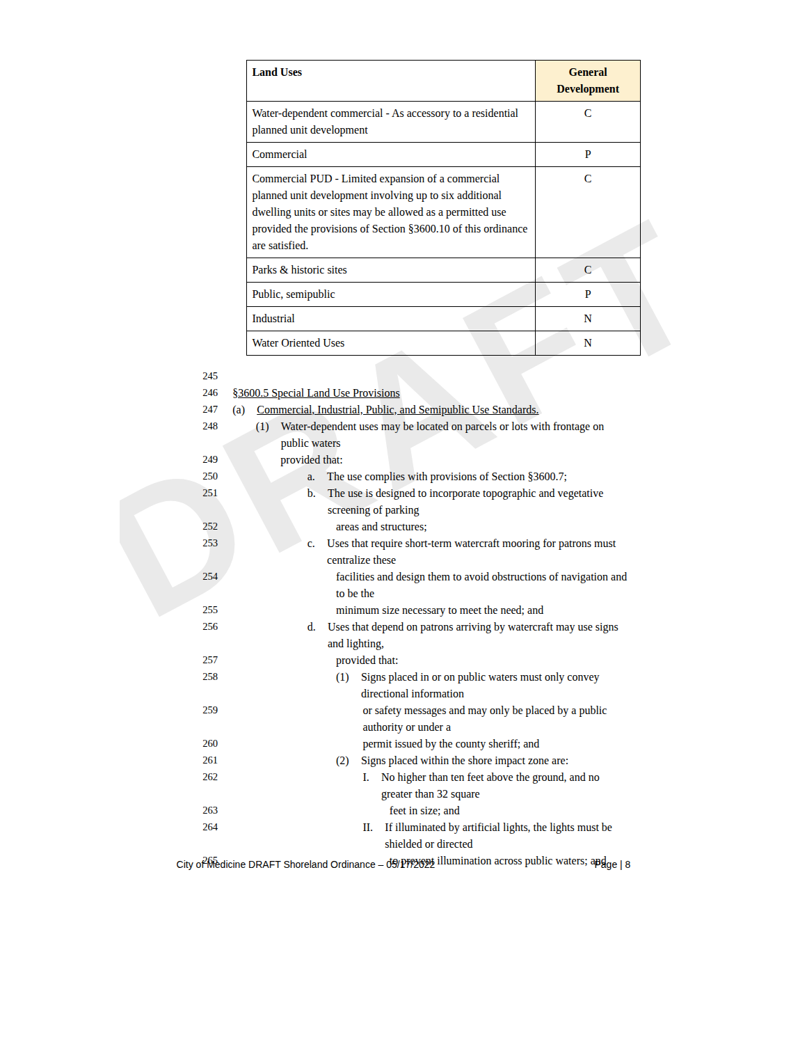DRAFT
| Land Uses | General Development |
| --- | --- |
| Water-dependent commercial - As accessory to a residential planned unit development | C |
| Commercial | P |
| Commercial PUD - Limited expansion of a commercial planned unit development involving up to six additional dwelling units or sites may be allowed as a permitted use provided the provisions of Section §3600.10 of this ordinance are satisfied. | C |
| Parks & historic sites | C |
| Public, semipublic | P |
| Industrial | N |
| Water Oriented Uses | N |
245
246
§3600.5 Special Land Use Provisions
247
(a)
Commercial, Industrial, Public, and Semipublic Use Standards.
248
(1)
Water-dependent uses may be located on parcels or lots with frontage on public waters
249
provided that:
250
a.
The use complies with provisions of Section §3600.7;
251
b.
The use is designed to incorporate topographic and vegetative screening of parking
252
areas and structures;
253
c.
Uses that require short-term watercraft mooring for patrons must centralize these
254
facilities and design them to avoid obstructions of navigation and to be the
255
minimum size necessary to meet the need; and
256
d.
Uses that depend on patrons arriving by watercraft may use signs and lighting,
257
provided that:
258
(1)
Signs placed in or on public waters must only convey directional information
259
or safety messages and may only be placed by a public authority or under a
260
permit issued by the county sheriff; and
261
(2)
Signs placed within the shore impact zone are:
262
I.
No higher than ten feet above the ground, and no greater than 32 square
263
feet in size; and
264
II.
If illuminated by artificial lights, the lights must be shielded or directed
265
to prevent illumination across public waters; and
City of Medicine DRAFT Shoreland Ordinance – 05/17/2022
Page | 8